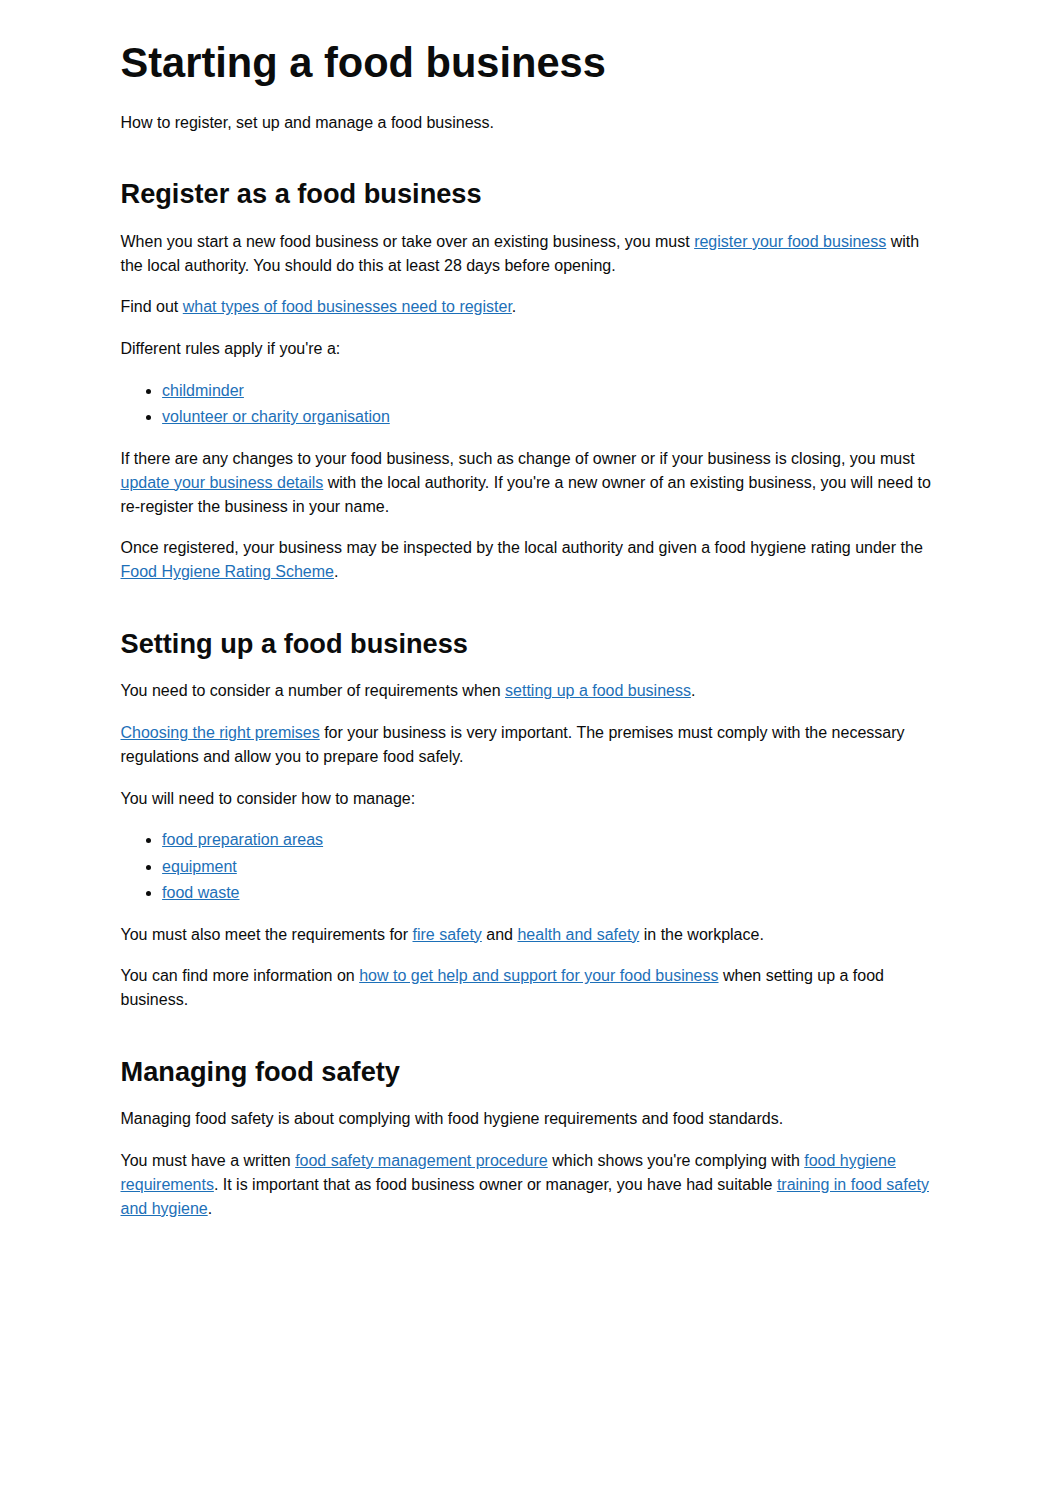Starting a food business
How to register, set up and manage a food business.
Register as a food business
When you start a new food business or take over an existing business, you must register your food business with the local authority. You should do this at least 28 days before opening.
Find out what types of food businesses need to register.
Different rules apply if you're a:
childminder
volunteer or charity organisation
If there are any changes to your food business, such as change of owner or if your business is closing, you must update your business details with the local authority. If you're a new owner of an existing business, you will need to re-register the business in your name.
Once registered, your business may be inspected by the local authority and given a food hygiene rating under the Food Hygiene Rating Scheme.
Setting up a food business
You need to consider a number of requirements when setting up a food business.
Choosing the right premises for your business is very important. The premises must comply with the necessary regulations and allow you to prepare food safely.
You will need to consider how to manage:
food preparation areas
equipment
food waste
You must also meet the requirements for fire safety and health and safety in the workplace.
You can find more information on how to get help and support for your food business when setting up a food business.
Managing food safety
Managing food safety is about complying with food hygiene requirements and food standards.
You must have a written food safety management procedure which shows you're complying with food hygiene requirements. It is important that as food business owner or manager, you have had suitable training in food safety and hygiene.